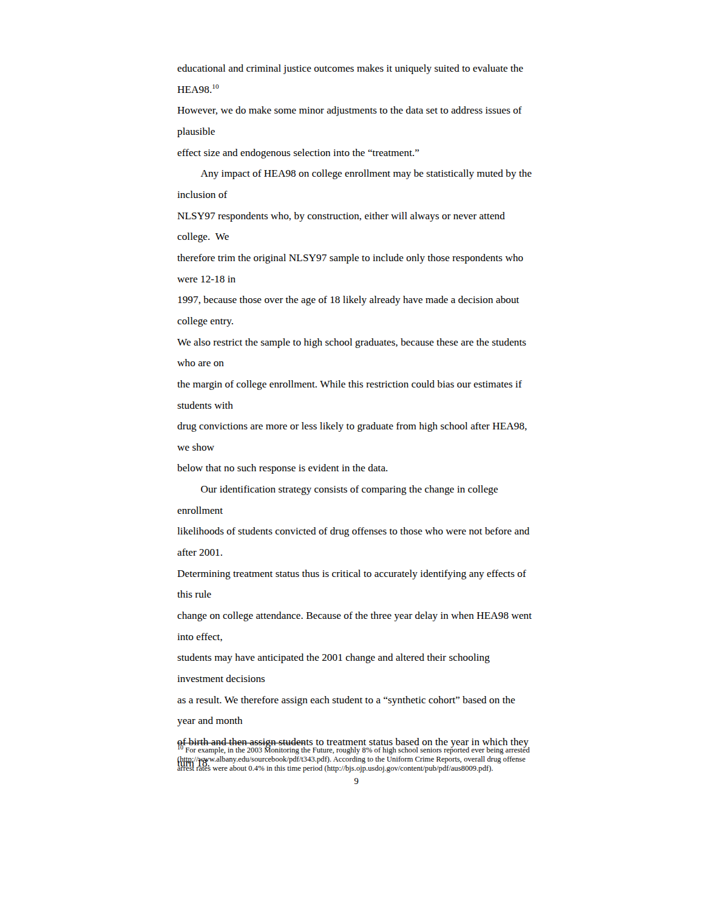educational and criminal justice outcomes makes it uniquely suited to evaluate the HEA98.10
However, we do make some minor adjustments to the data set to address issues of plausible
effect size and endogenous selection into the “treatment.”
Any impact of HEA98 on college enrollment may be statistically muted by the inclusion of
NLSY97 respondents who, by construction, either will always or never attend college. We
therefore trim the original NLSY97 sample to include only those respondents who were 12-18 in
1997, because those over the age of 18 likely already have made a decision about college entry.
We also restrict the sample to high school graduates, because these are the students who are on
the margin of college enrollment. While this restriction could bias our estimates if students with
drug convictions are more or less likely to graduate from high school after HEA98, we show
below that no such response is evident in the data.
Our identification strategy consists of comparing the change in college enrollment
likelihoods of students convicted of drug offenses to those who were not before and after 2001.
Determining treatment status thus is critical to accurately identifying any effects of this rule
change on college attendance. Because of the three year delay in when HEA98 went into effect,
students may have anticipated the 2001 change and altered their schooling investment decisions
as a result. We therefore assign each student to a “synthetic cohort” based on the year and month
of birth and then assign students to treatment status based on the year in which they turn 18.
10 For example, in the 2003 Monitoring the Future, roughly 8% of high school seniors reported ever being arrested (http://www.albany.edu/sourcebook/pdf/t343.pdf). According to the Uniform Crime Reports, overall drug offense arrest rates were about 0.4% in this time period (http://bjs.ojp.usdoj.gov/content/pub/pdf/aus8009.pdf).
9